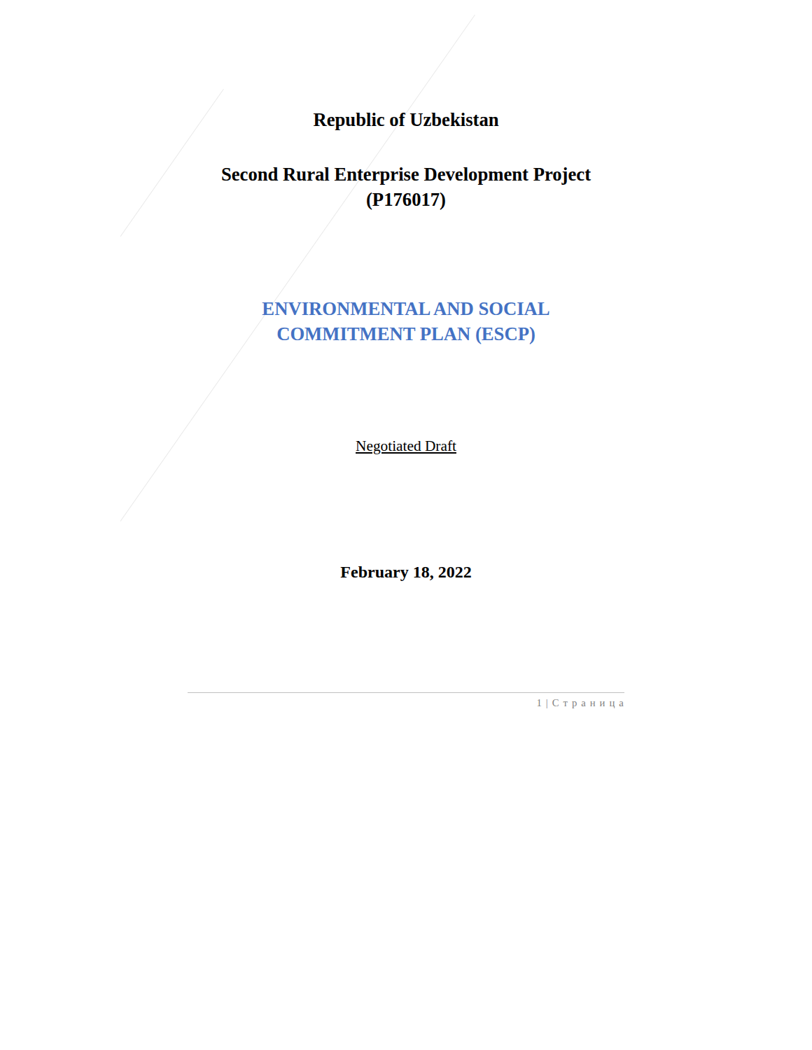Republic of Uzbekistan
Second Rural Enterprise Development Project (P176017)
ENVIRONMENTAL AND SOCIAL
COMMITMENT PLAN (ESCP)
Negotiated Draft
February 18, 2022
1 | С т р а н и ц а